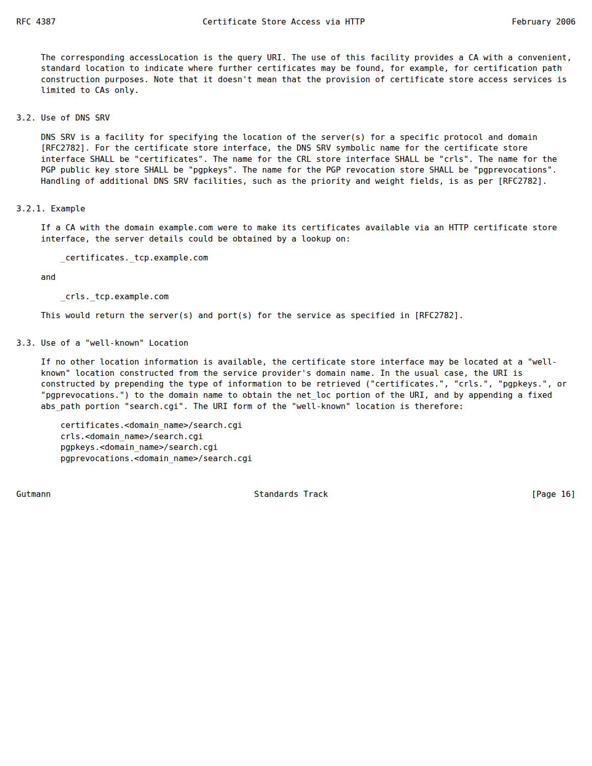RFC 4387 Certificate Store Access via HTTP February 2006
The corresponding accessLocation is the query URI. The use of this facility provides a CA with a convenient, standard location to indicate where further certificates may be found, for example, for certification path construction purposes. Note that it doesn't mean that the provision of certificate store access services is limited to CAs only.
3.2. Use of DNS SRV
DNS SRV is a facility for specifying the location of the server(s) for a specific protocol and domain [RFC2782]. For the certificate store interface, the DNS SRV symbolic name for the certificate store interface SHALL be "certificates". The name for the CRL store interface SHALL be "crls". The name for the PGP public key store SHALL be "pgpkeys". The name for the PGP revocation store SHALL be "pgprevocations". Handling of additional DNS SRV facilities, such as the priority and weight fields, is as per [RFC2782].
3.2.1. Example
If a CA with the domain example.com were to make its certificates available via an HTTP certificate store interface, the server details could be obtained by a lookup on:
_certificates._tcp.example.com
and
_crls._tcp.example.com
This would return the server(s) and port(s) for the service as specified in [RFC2782].
3.3. Use of a "well-known" Location
If no other location information is available, the certificate store interface may be located at a "well-known" location constructed from the service provider's domain name. In the usual case, the URI is constructed by prepending the type of information to be retrieved ("certificates.", "crls.", "pgpkeys.", or "pgprevocations.") to the domain name to obtain the net_loc portion of the URI, and by appending a fixed abs_path portion "search.cgi". The URI form of the "well-known" location is therefore:
certificates.<domain_name>/search.cgi crls.<domain_name>/search.cgi pgpkeys.<domain_name>/search.cgi pgprevocations.<domain_name>/search.cgi
Gutmann Standards Track [Page 16]